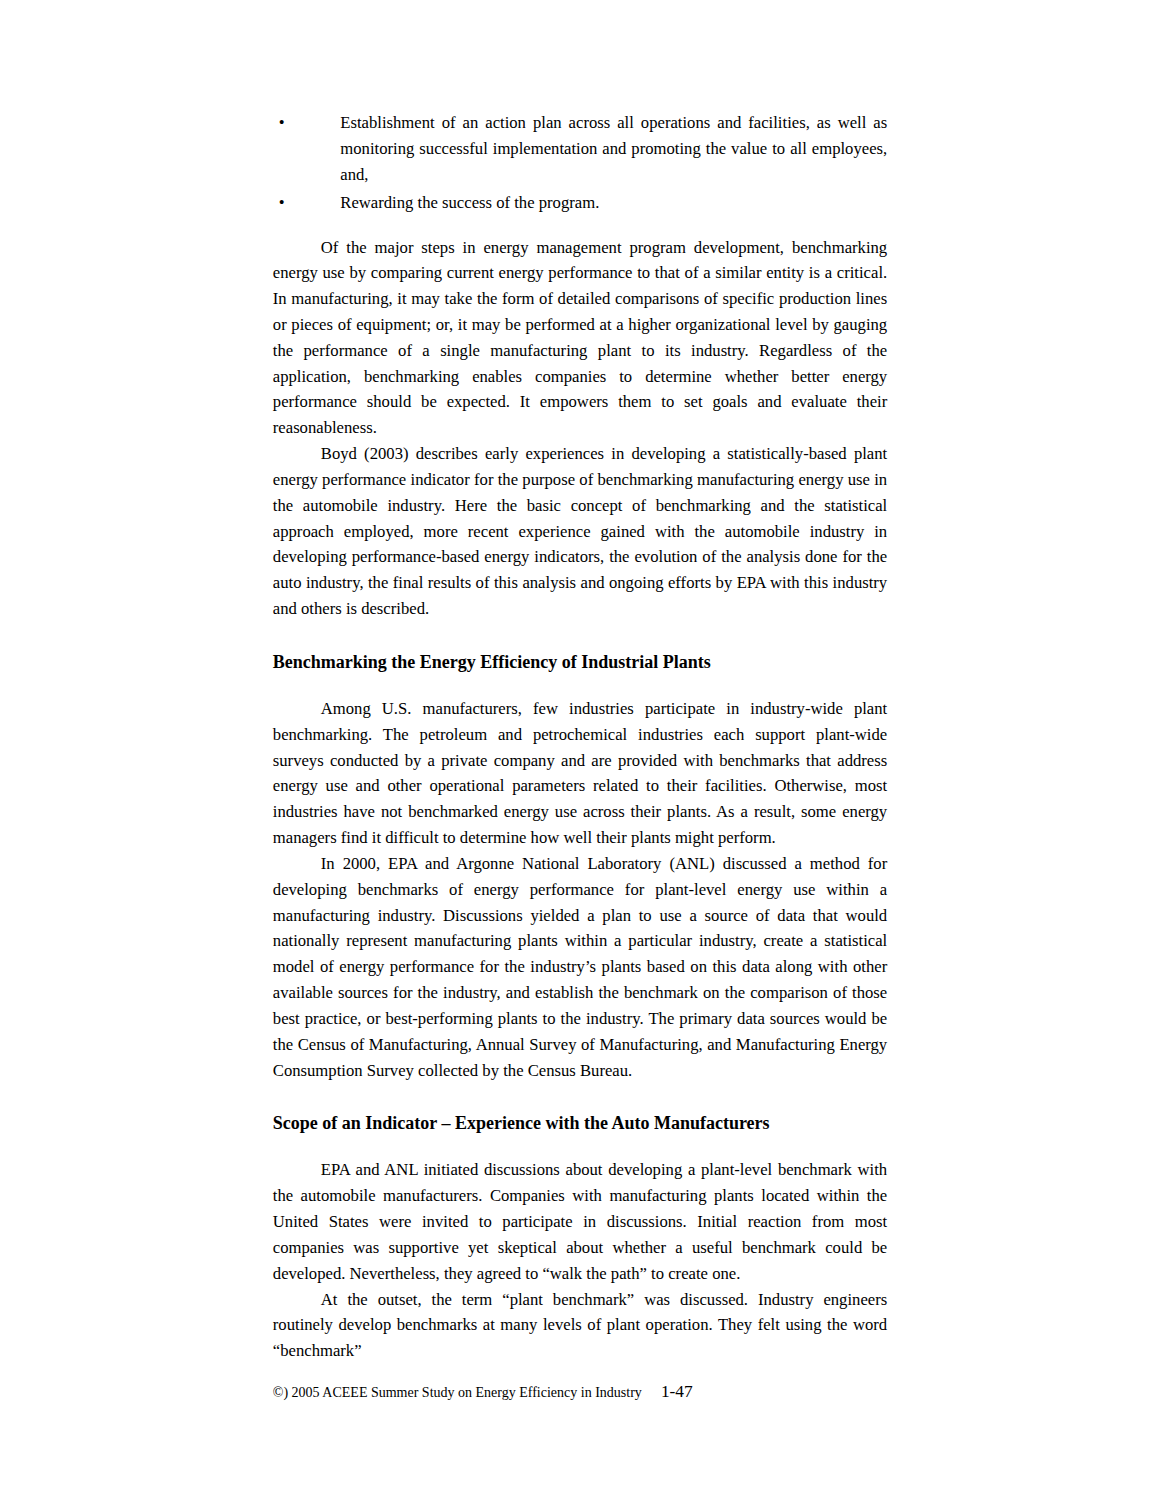Establishment of an action plan across all operations and facilities, as well as monitoring successful implementation and promoting the value to all employees, and,
Rewarding the success of the program.
Of the major steps in energy management program development, benchmarking energy use by comparing current energy performance to that of a similar entity is a critical. In manufacturing, it may take the form of detailed comparisons of specific production lines or pieces of equipment; or, it may be performed at a higher organizational level by gauging the performance of a single manufacturing plant to its industry. Regardless of the application, benchmarking enables companies to determine whether better energy performance should be expected. It empowers them to set goals and evaluate their reasonableness.
Boyd (2003) describes early experiences in developing a statistically-based plant energy performance indicator for the purpose of benchmarking manufacturing energy use in the automobile industry. Here the basic concept of benchmarking and the statistical approach employed, more recent experience gained with the automobile industry in developing performance-based energy indicators, the evolution of the analysis done for the auto industry, the final results of this analysis and ongoing efforts by EPA with this industry and others is described.
Benchmarking the Energy Efficiency of Industrial Plants
Among U.S. manufacturers, few industries participate in industry-wide plant benchmarking. The petroleum and petrochemical industries each support plant-wide surveys conducted by a private company and are provided with benchmarks that address energy use and other operational parameters related to their facilities. Otherwise, most industries have not benchmarked energy use across their plants. As a result, some energy managers find it difficult to determine how well their plants might perform.
In 2000, EPA and Argonne National Laboratory (ANL) discussed a method for developing benchmarks of energy performance for plant-level energy use within a manufacturing industry. Discussions yielded a plan to use a source of data that would nationally represent manufacturing plants within a particular industry, create a statistical model of energy performance for the industry’s plants based on this data along with other available sources for the industry, and establish the benchmark on the comparison of those best practice, or best-performing plants to the industry. The primary data sources would be the Census of Manufacturing, Annual Survey of Manufacturing, and Manufacturing Energy Consumption Survey collected by the Census Bureau.
Scope of an Indicator – Experience with the Auto Manufacturers
EPA and ANL initiated discussions about developing a plant-level benchmark with the automobile manufacturers. Companies with manufacturing plants located within the United States were invited to participate in discussions. Initial reaction from most companies was supportive yet skeptical about whether a useful benchmark could be developed. Nevertheless, they agreed to “walk the path” to create one.
At the outset, the term “plant benchmark” was discussed. Industry engineers routinely develop benchmarks at many levels of plant operation. They felt using the word “benchmark”
©) 2005 ACEEE Summer Study on Energy Efficiency in Industry 1-47